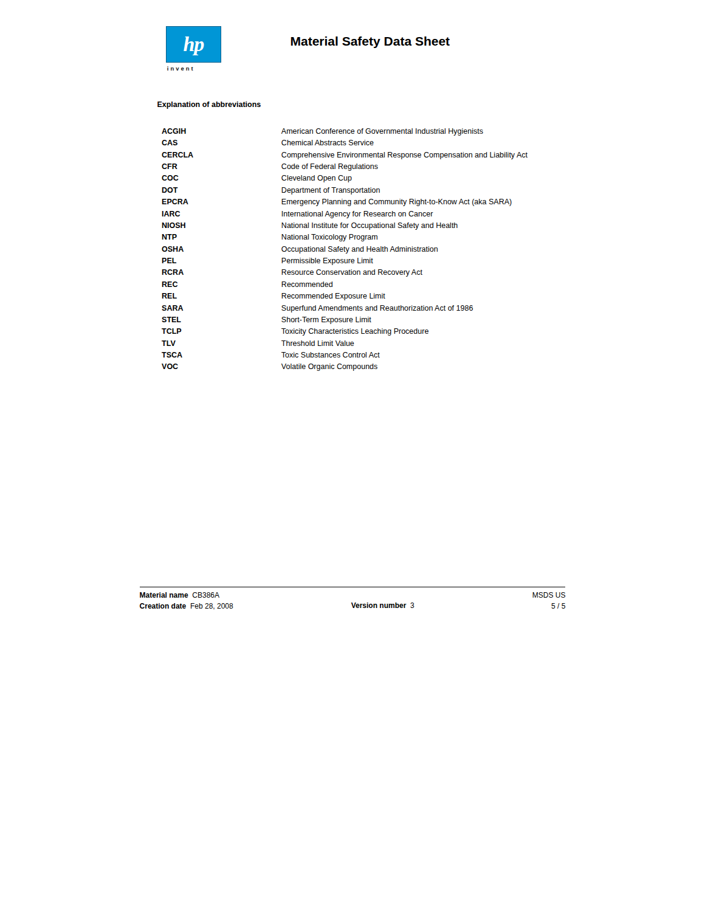hp
invent
Material Safety Data Sheet
Explanation of abbreviations
| ACGIH | American Conference of Governmental Industrial Hygienists |
| CAS | Chemical Abstracts Service |
| CERCLA | Comprehensive Environmental Response Compensation and Liability Act |
| CFR | Code of Federal Regulations |
| COC | Cleveland Open Cup |
| DOT | Department of Transportation |
| EPCRA | Emergency Planning and Community Right-to-Know Act (aka SARA) |
| IARC | International Agency for Research on Cancer |
| NIOSH | National Institute for Occupational Safety and Health |
| NTP | National Toxicology Program |
| OSHA | Occupational Safety and Health Administration |
| PEL | Permissible Exposure Limit |
| RCRA | Resource Conservation and Recovery Act |
| REC | Recommended |
| REL | Recommended Exposure Limit |
| SARA | Superfund Amendments and Reauthorization Act of 1986 |
| STEL | Short-Term Exposure Limit |
| TCLP | Toxicity Characteristics Leaching Procedure |
| TLV | Threshold Limit Value |
| TSCA | Toxic Substances Control Act |
| VOC | Volatile Organic Compounds |
Material name CB386A
Creation date Feb 28, 2008
Version number 3
MSDS US
5 / 5